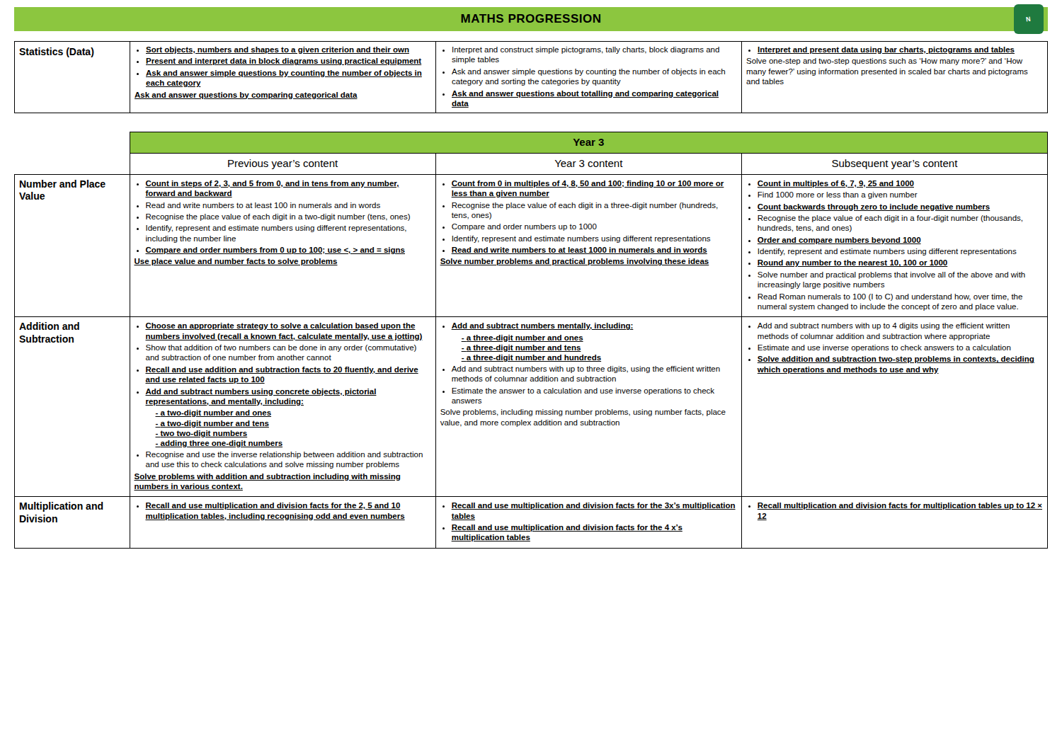MATHS PROGRESSION
N
| Statistics (Data) | Sort objects, numbers and shapes to a given criterion and their own Present and interpret data in block diagrams using practical equipment Ask and answer simple questions by counting the number of objects in each category Ask and answer questions by comparing categorical data | Interpret and construct simple pictograms, tally charts, block diagrams and simple tables Ask and answer simple questions by counting the number of objects in each category and sorting the categories by quantity Ask and answer questions about totalling and comparing categorical data | Interpret and present data using bar charts, pictograms and tables Solve one-step and two-step questions such as ‘How many more?’ and ‘How many fewer?’ using information presented in scaled bar charts and pictograms and tables |
| | Year 3 |
| | Previous year’s content | Year 3 content | Subsequent year’s content |
| Number and Place Value | Count in steps of 2, 3, and 5 from 0, and in tens from any number, forward and backward Read and write numbers to at least 100 in numerals and in words Recognise the place value of each digit in a two-digit number (tens, ones) Identify, represent and estimate numbers using different representations, including the number line Compare and order numbers from 0 up to 100; use <, > and = signs Use place value and number facts to solve problems | Count from 0 in multiples of 4, 8, 50 and 100; finding 10 or 100 more or less than a given number Recognise the place value of each digit in a three-digit number (hundreds, tens, ones) Compare and order numbers up to 1000 Identify, represent and estimate numbers using different representations Read and write numbers to at least 1000 in numerals and in words Solve number problems and practical problems involving these ideas | Count in multiples of 6, 7, 9, 25 and 1000 Find 1000 more or less than a given number Count backwards through zero to include negative numbers Recognise the place value of each digit in a four-digit number (thousands, hundreds, tens, and ones) Order and compare numbers beyond 1000 Identify, represent and estimate numbers using different representations Round any number to the nearest 10, 100 or 1000 Solve number and practical problems that involve all of the above and with increasingly large positive numbers Read Roman numerals to 100 (I to C) and understand how, over time, the numeral system changed to include the concept of zero and place value. |
| Addition and Subtraction | Choose an appropriate strategy to solve a calculation based upon the numbers involved (recall a known fact, calculate mentally, use a jotting) Show that addition of two numbers can be done in any order (commutative) and subtraction of one number from another cannot Recall and use addition and subtraction facts to 20 fluently, and derive and use related facts up to 100 Add and subtract numbers using concrete objects, pictorial representations, and mentally, including: a two-digit number and ones a two-digit number and tens two two-digit numbers adding three one-digit numbers Recognise and use the inverse relationship between addition and subtraction and use this to check calculations and solve missing number problems Solve problems with addition and subtraction including with missing numbers in various context. | Add and subtract numbers mentally, including: a three-digit number and ones a three-digit number and tens a three-digit number and hundreds Add and subtract numbers with up to three digits, using the efficient written methods of columnar addition and subtraction Estimate the answer to a calculation and use inverse operations to check answers Solve problems, including missing number problems, using number facts, place value, and more complex addition and subtraction | Add and subtract numbers with up to 4 digits using the efficient written methods of columnar addition and subtraction where appropriate Estimate and use inverse operations to check answers to a calculation Solve addition and subtraction two-step problems in contexts, deciding which operations and methods to use and why |
| Multiplication and Division | Recall and use multiplication and division facts for the 2, 5 and 10 multiplication tables, including recognising odd and even numbers | Recall and use multiplication and division facts for the 3x’s multiplication tables Recall and use multiplication and division facts for the 4 x’s multiplication tables | Recall multiplication and division facts for multiplication tables up to 12 × 12 |